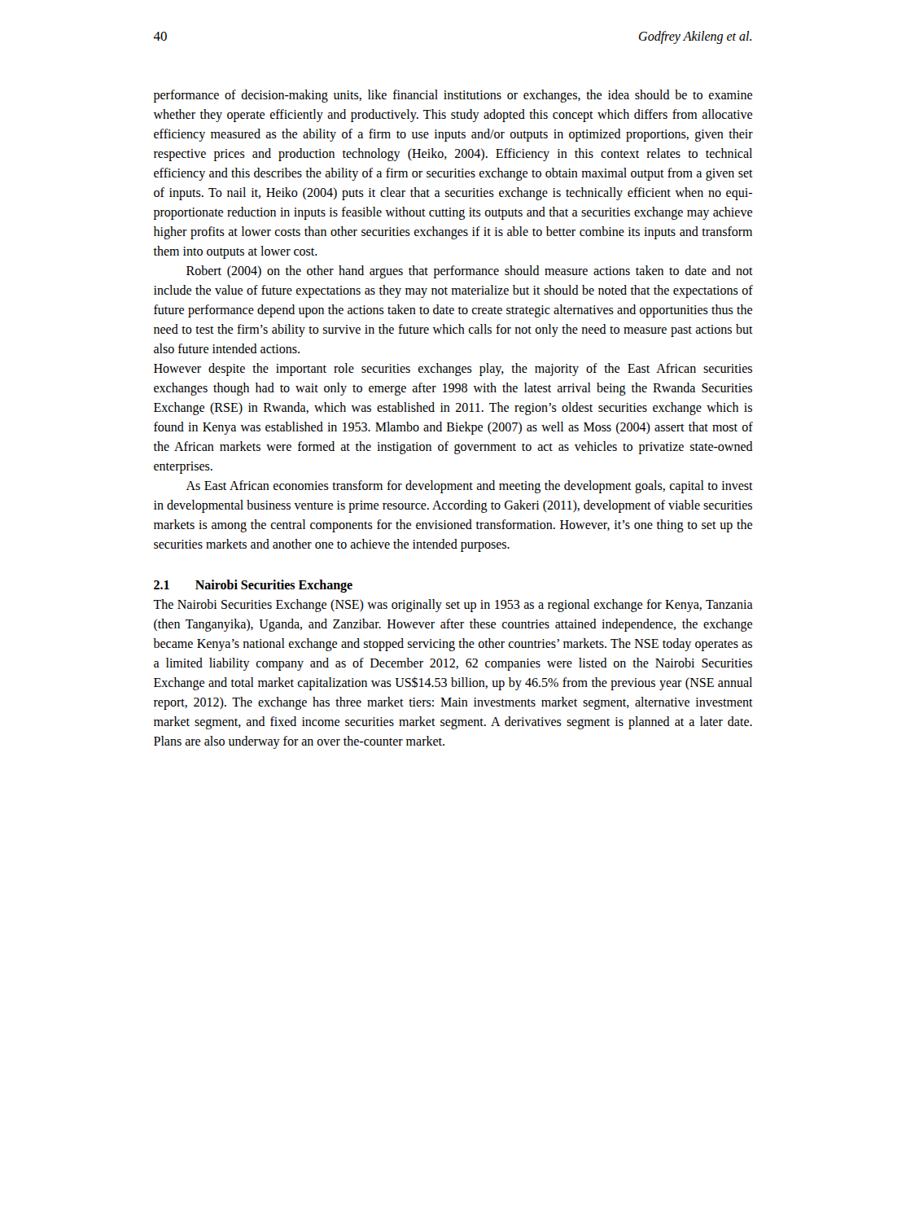40 Godfrey Akileng et al.
performance of decision-making units, like financial institutions or exchanges, the idea should be to examine whether they operate efficiently and productively. This study adopted this concept which differs from allocative efficiency measured as the ability of a firm to use inputs and/or outputs in optimized proportions, given their respective prices and production technology (Heiko, 2004). Efficiency in this context relates to technical efficiency and this describes the ability of a firm or securities exchange to obtain maximal output from a given set of inputs. To nail it, Heiko (2004) puts it clear that a securities exchange is technically efficient when no equi-proportionate reduction in inputs is feasible without cutting its outputs and that a securities exchange may achieve higher profits at lower costs than other securities exchanges if it is able to better combine its inputs and transform them into outputs at lower cost.
Robert (2004) on the other hand argues that performance should measure actions taken to date and not include the value of future expectations as they may not materialize but it should be noted that the expectations of future performance depend upon the actions taken to date to create strategic alternatives and opportunities thus the need to test the firm’s ability to survive in the future which calls for not only the need to measure past actions but also future intended actions.
However despite the important role securities exchanges play, the majority of the East African securities exchanges though had to wait only to emerge after 1998 with the latest arrival being the Rwanda Securities Exchange (RSE) in Rwanda, which was established in 2011. The region’s oldest securities exchange which is found in Kenya was established in 1953. Mlambo and Biekpe (2007) as well as Moss (2004) assert that most of the African markets were formed at the instigation of government to act as vehicles to privatize state-owned enterprises.
As East African economies transform for development and meeting the development goals, capital to invest in developmental business venture is prime resource. According to Gakeri (2011), development of viable securities markets is among the central components for the envisioned transformation. However, it’s one thing to set up the securities markets and another one to achieve the intended purposes.
2.1 Nairobi Securities Exchange
The Nairobi Securities Exchange (NSE) was originally set up in 1953 as a regional exchange for Kenya, Tanzania (then Tanganyika), Uganda, and Zanzibar. However after these countries attained independence, the exchange became Kenya’s national exchange and stopped servicing the other countries’ markets. The NSE today operates as a limited liability company and as of December 2012, 62 companies were listed on the Nairobi Securities Exchange and total market capitalization was US$14.53 billion, up by 46.5% from the previous year (NSE annual report, 2012). The exchange has three market tiers: Main investments market segment, alternative investment market segment, and fixed income securities market segment. A derivatives segment is planned at a later date. Plans are also underway for an over the-counter market.